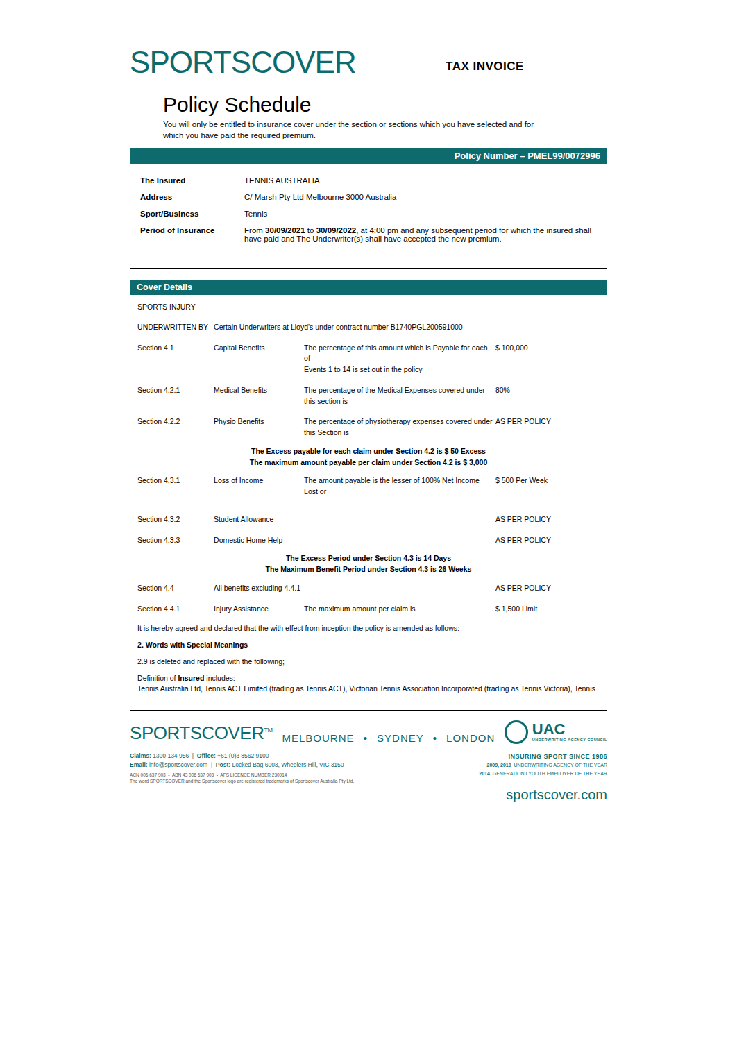SPORTSCOVER
TAX INVOICE
Policy Schedule
You will only be entitled to insurance cover under the section or sections which you have selected and for which you have paid the required premium.
Policy Number – PMEL99/0072996
| The Insured | TENNIS AUSTRALIA |
| Address | C/ Marsh Pty Ltd Melbourne 3000 Australia |
| Sport/Business | Tennis |
| Period of Insurance | From 30/09/2021 to 30/09/2022 , at 4:00 pm and any subsequent period for which the insured shall have paid and The Underwriter(s) shall have accepted the new premium. |
Cover Details
SPORTS INJURY
| UNDERWRITTEN BY | Certain Underwriters at Lloyd's under contract number B1740PGL200591000 |
| Section 4.1 | Capital Benefits | The percentage of this amount which is Payable for each of Events 1 to 14 is set out in the policy | $ 100,000 |
| Section 4.2.1 | Medical Benefits | The percentage of the Medical Expenses covered under this section is | 80% |
| Section 4.2.2 | Physio Benefits | The percentage of physiotherapy expenses covered under this Section is | AS PER POLICY |
The Excess payable for each claim under Section 4.2 is $ 50 Excess The maximum amount payable per claim under Section 4.2 is $ 3,000
| Section 4.3.1 | Loss of Income | The amount payable is the lesser of 100% Net Income Lost or | $ 500 Per Week |
| Section 4.3.2 | Student Allowance | | AS PER POLICY |
| Section 4.3.3 | Domestic Home Help | | AS PER POLICY |
The Excess Period under Section 4.3 is 14 Days The Maximum Benefit Period under Section 4.3 is 26 Weeks
| Section 4.4 | All benefits excluding 4.4.1 | | AS PER POLICY |
| Section 4.4.1 | Injury Assistance | The maximum amount per claim is | $ 1,500 Limit |
It is hereby agreed and declared that the with effect from inception the policy is amended as follows:
2. Words with Special Meanings
2.9 is deleted and replaced with the following;
Definition of Insured includes:
Tennis Australia Ltd, Tennis ACT Limited (trading as Tennis ACT), Victorian Tennis Association Incorporated (trading as Tennis Victoria), Tennis
SPORTSCOVERTM
MELBOURNE • SYDNEY • LONDON
UACUNDERWRITING AGENCY COUNCIL
Claims: 1300 134 956 | Office: +61 (0)3 8562 9100
Email: info@sportscover.com | Post: Locked Bag 6003, Wheelers Hill, VIC 3150
ACN 006 637 903 • ABN 43 006 637 903 • AFS LICENCE NUMBER 230914
The word SPORTSCOVER and the Sportscover logo are registered trademarks of Sportscover Australia Pty Ltd.
INSURING SPORT SINCE 1986
2009, 2010 UNDERWRITING AGENCY OF THE YEAR
2014 GENERATION I YOUTH EMPLOYER OF THE YEAR
sportscover.com